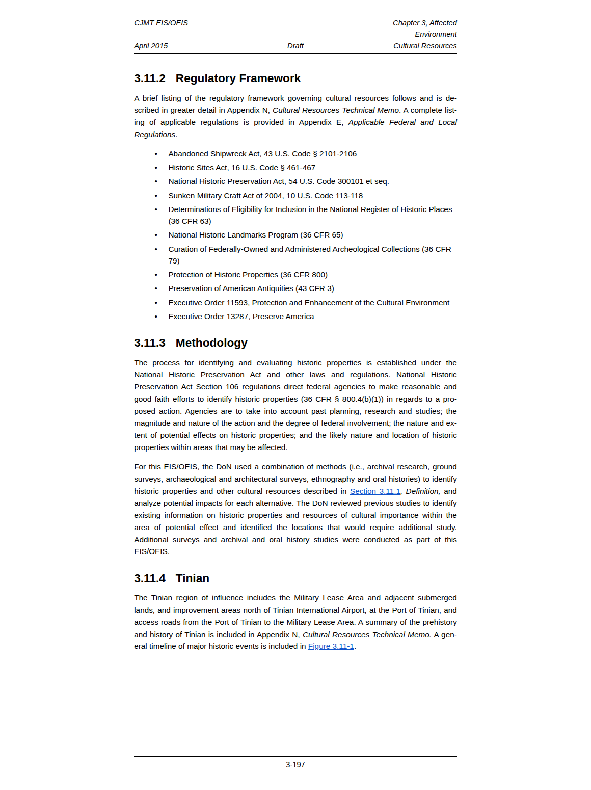| CJMT EIS/OEIS | | Chapter 3, Affected Environment |
| April 2015 | Draft | Cultural Resources |
3.11.2 Regulatory Framework
A brief listing of the regulatory framework governing cultural resources follows and is described in greater detail in Appendix N, Cultural Resources Technical Memo. A complete listing of applicable regulations is provided in Appendix E, Applicable Federal and Local Regulations.
Abandoned Shipwreck Act, 43 U.S. Code § 2101-2106
Historic Sites Act, 16 U.S. Code § 461-467
National Historic Preservation Act, 54 U.S. Code 300101 et seq.
Sunken Military Craft Act of 2004, 10 U.S. Code 113-118
Determinations of Eligibility for Inclusion in the National Register of Historic Places (36 CFR 63)
National Historic Landmarks Program (36 CFR 65)
Curation of Federally-Owned and Administered Archeological Collections (36 CFR 79)
Protection of Historic Properties (36 CFR 800)
Preservation of American Antiquities (43 CFR 3)
Executive Order 11593, Protection and Enhancement of the Cultural Environment
Executive Order 13287, Preserve America
3.11.3 Methodology
The process for identifying and evaluating historic properties is established under the National Historic Preservation Act and other laws and regulations. National Historic Preservation Act Section 106 regulations direct federal agencies to make reasonable and good faith efforts to identify historic properties (36 CFR § 800.4(b)(1)) in regards to a proposed action. Agencies are to take into account past planning, research and studies; the magnitude and nature of the action and the degree of federal involvement; the nature and extent of potential effects on historic properties; and the likely nature and location of historic properties within areas that may be affected.
For this EIS/OEIS, the DoN used a combination of methods (i.e., archival research, ground surveys, archaeological and architectural surveys, ethnography and oral histories) to identify historic properties and other cultural resources described in Section 3.11.1, Definition, and analyze potential impacts for each alternative. The DoN reviewed previous studies to identify existing information on historic properties and resources of cultural importance within the area of potential effect and identified the locations that would require additional study. Additional surveys and archival and oral history studies were conducted as part of this EIS/OEIS.
3.11.4 Tinian
The Tinian region of influence includes the Military Lease Area and adjacent submerged lands, and improvement areas north of Tinian International Airport, at the Port of Tinian, and access roads from the Port of Tinian to the Military Lease Area. A summary of the prehistory and history of Tinian is included in Appendix N, Cultural Resources Technical Memo. A general timeline of major historic events is included in Figure 3.11-1.
3-197